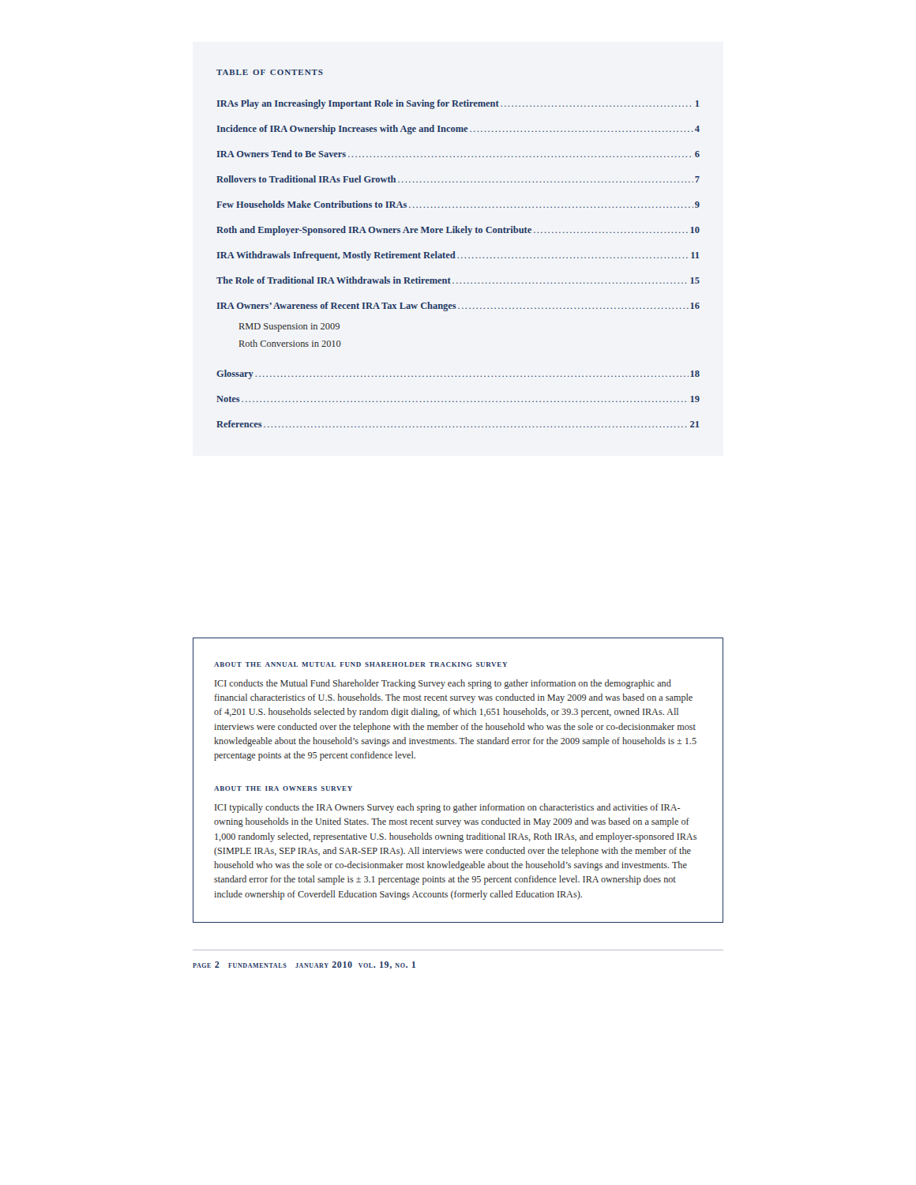Table of Contents
IRAs Play an Increasingly Important Role in Saving for Retirement ........................................................................................................................................................................... 1
Incidence of IRA Ownership Increases with Age and Income ........................................................................................................................................................................... 4
IRA Owners Tend to Be Savers ........................................................................................................................................................................... 6
Rollovers to Traditional IRAs Fuel Growth ........................................................................................................................................................................... 7
Few Households Make Contributions to IRAs ........................................................................................................................................................................... 9
Roth and Employer-Sponsored IRA Owners Are More Likely to Contribute ........................................................................................................................................................................... 10
IRA Withdrawals Infrequent, Mostly Retirement Related ........................................................................................................................................................................... 11
The Role of Traditional IRA Withdrawals in Retirement ........................................................................................................................................................................... 15
IRA Owners’ Awareness of Recent IRA Tax Law Changes ........................................................................................................................................................................... 16
RMD Suspension in 2009
Roth Conversions in 2010
Glossary ........................................................................................................................................................................... 18
Notes ........................................................................................................................................................................... 19
References ........................................................................................................................................................................... 21
About the Annual Mutual Fund Shareholder Tracking Survey
ICI conducts the Mutual Fund Shareholder Tracking Survey each spring to gather information on the demographic and financial characteristics of U.S. households. The most recent survey was conducted in May 2009 and was based on a sample of 4,201 U.S. households selected by random digit dialing, of which 1,651 households, or 39.3 percent, owned IRAs. All interviews were conducted over the telephone with the member of the household who was the sole or co-decisionmaker most knowledgeable about the household’s savings and investments. The standard error for the 2009 sample of households is ± 1.5 percentage points at the 95 percent confidence level.
About the IRA Owners Survey
ICI typically conducts the IRA Owners Survey each spring to gather information on characteristics and activities of IRA-owning households in the United States. The most recent survey was conducted in May 2009 and was based on a sample of 1,000 randomly selected, representative U.S. households owning traditional IRAs, Roth IRAs, and employer-sponsored IRAs (SIMPLE IRAs, SEP IRAs, and SAR-SEP IRAs). All interviews were conducted over the telephone with the member of the household who was the sole or co-decisionmaker most knowledgeable about the household’s savings and investments. The standard error for the total sample is ± 3.1 percentage points at the 95 percent confidence level. IRA ownership does not include ownership of Coverdell Education Savings Accounts (formerly called Education IRAs).
Page 2 Fundamentals January 2010 Vol. 19, No. 1